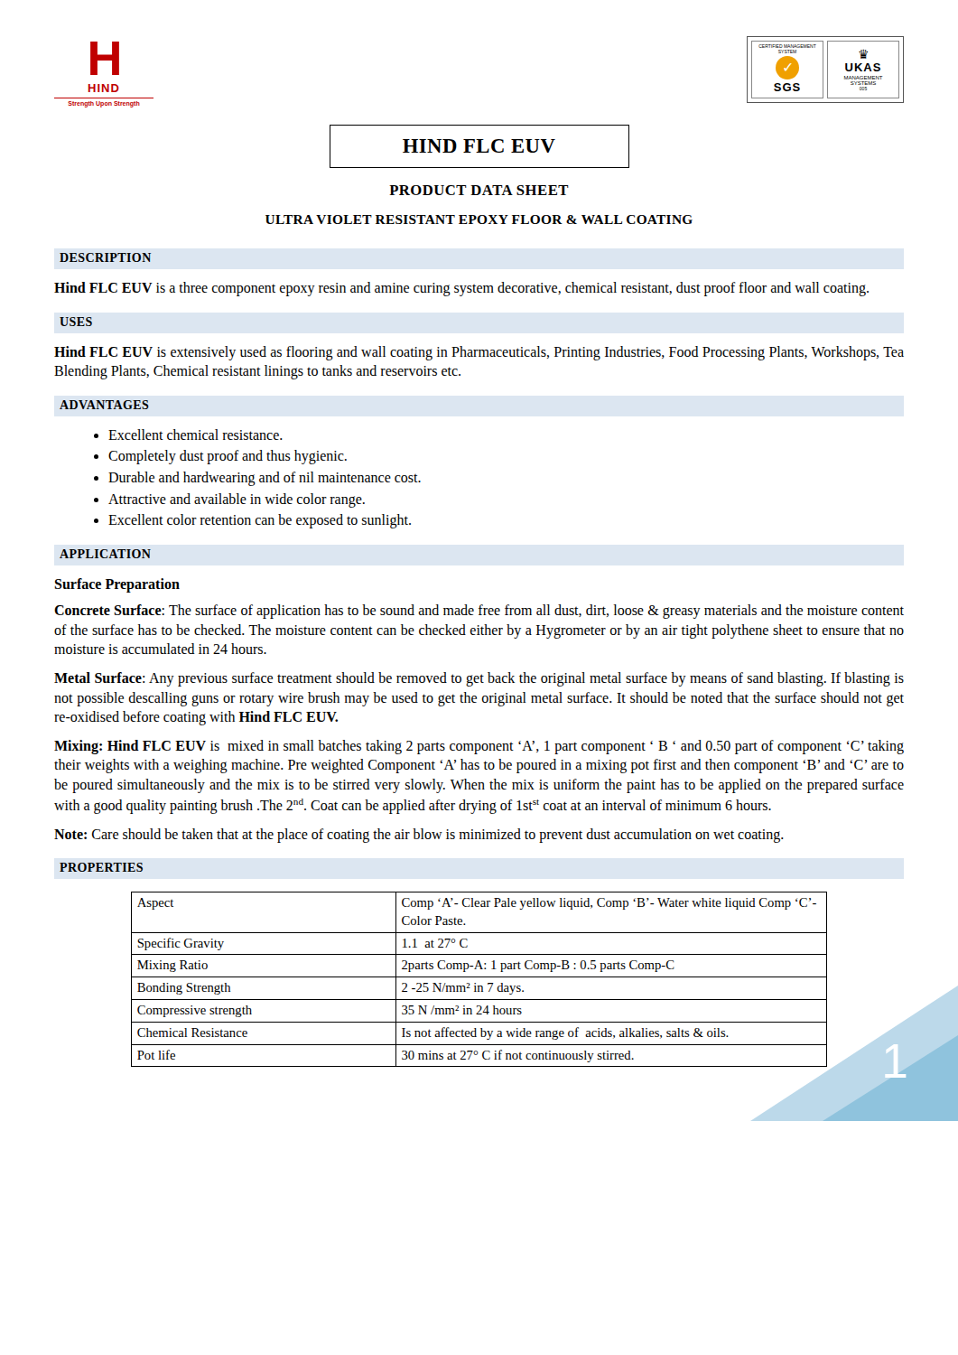H
HIND
Strength Upon Strength
CERTIFIED MANAGEMENT SYSTEM
✓
SGS
♛
UKAS
MANAGEMENT
SYSTEMS
005
HIND FLC EUV
PRODUCT DATA SHEET
ULTRA VIOLET RESISTANT EPOXY FLOOR & WALL COATING
DESCRIPTION
Hind FLC EUV is a three component epoxy resin and amine curing system decorative, chemical resistant, dust proof floor and wall coating.
USES
Hind FLC EUV is extensively used as flooring and wall coating in Pharmaceuticals, Printing Industries, Food Processing Plants, Workshops, Tea Blending Plants, Chemical resistant linings to tanks and reservoirs etc.
ADVANTAGES
Excellent chemical resistance.
Completely dust proof and thus hygienic.
Durable and hardwearing and of nil maintenance cost.
Attractive and available in wide color range.
Excellent color retention can be exposed to sunlight.
APPLICATION
Surface Preparation
Concrete Surface: The surface of application has to be sound and made free from all dust, dirt, loose & greasy materials and the moisture content of the surface has to be checked. The moisture content can be checked either by a Hygrometer or by an air tight polythene sheet to ensure that no moisture is accumulated in 24 hours.
Metal Surface: Any previous surface treatment should be removed to get back the original metal surface by means of sand blasting. If blasting is not possible descalling guns or rotary wire brush may be used to get the original metal surface. It should be noted that the surface should not get re-oxidised before coating with Hind FLC EUV.
Mixing: Hind FLC EUV is mixed in small batches taking 2 parts component ‘A’, 1 part component ‘ B ‘ and 0.50 part of component ‘C’ taking their weights with a weighing machine. Pre weighted Component ‘A’ has to be poured in a mixing pot first and then component ‘B’ and ‘C’ are to be poured simultaneously and the mix is to be stirred very slowly. When the mix is uniform the paint has to be applied on the prepared surface with a good quality painting brush .The 2nd. Coat can be applied after drying of 1stst coat at an interval of minimum 6 hours.
Note: Care should be taken that at the place of coating the air blow is minimized to prevent dust accumulation on wet coating.
PROPERTIES
| Aspect | Comp ‘A’- Clear Pale yellow liquid, Comp ‘B’- Water white liquid Comp ‘C’- Color Paste. |
| Specific Gravity | 1.1 at 27° C |
| Mixing Ratio | 2parts Comp-A: 1 part Comp-B : 0.5 parts Comp-C |
| Bonding Strength | 2 -25 N/mm² in 7 days. |
| Compressive strength | 35 N /mm² in 24 hours |
| Chemical Resistance | Is not affected by a wide range of acids, alkalies, salts & oils. |
| Pot life | 30 mins at 27° C if not continuously stirred. |
1